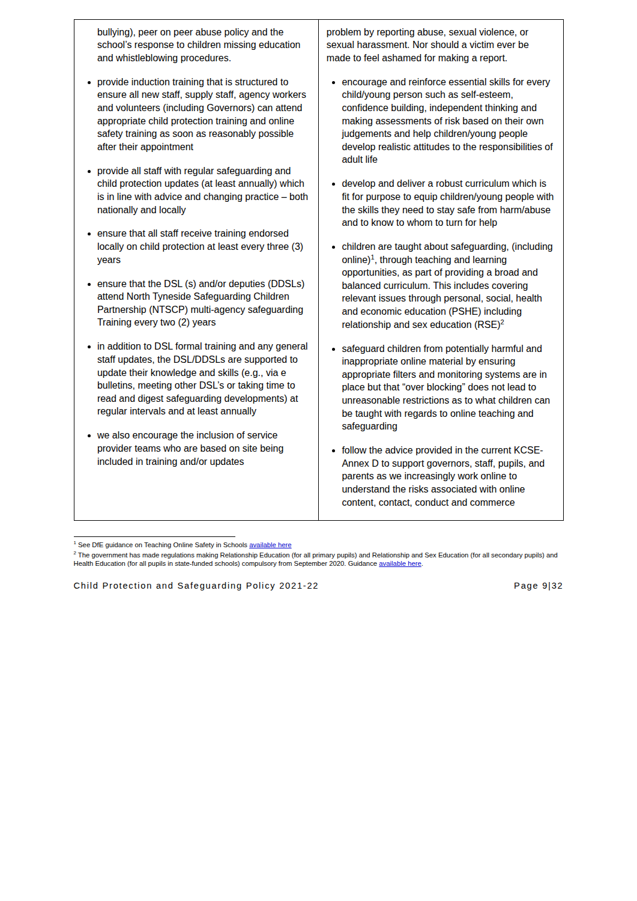| bullying), peer on peer abuse policy and the school’s response to children missing education and whistleblowing procedures. provide induction training that is structured to ensure all new staff, supply staff, agency workers and volunteers (including Governors) can attend appropriate child protection training and online safety training as soon as reasonably possible after their appointment provide all staff with regular safeguarding and child protection updates (at least annually) which is in line with advice and changing practice – both nationally and locally ensure that all staff receive training endorsed locally on child protection at least every three (3) years ensure that the DSL (s) and/or deputies (DDSLs) attend North Tyneside Safeguarding Children Partnership (NTSCP) multi-agency safeguarding Training every two (2) years in addition to DSL formal training and any general staff updates, the DSL/DDSLs are supported to update their knowledge and skills (e.g., via e bulletins, meeting other DSL’s or taking time to read and digest safeguarding developments) at regular intervals and at least annually we also encourage the inclusion of service provider teams who are based on site being included in training and/or updates | problem by reporting abuse, sexual violence, or sexual harassment. Nor should a victim ever be made to feel ashamed for making a report. encourage and reinforce essential skills for every child/young person such as self-esteem, confidence building, independent thinking and making assessments of risk based on their own judgements and help children/young people develop realistic attitudes to the responsibilities of adult life develop and deliver a robust curriculum which is fit for purpose to equip children/young people with the skills they need to stay safe from harm/abuse and to know to whom to turn for help children are taught about safeguarding, (including online) 1 , through teaching and learning opportunities, as part of providing a broad and balanced curriculum. This includes covering relevant issues through personal, social, health and economic education (PSHE) including relationship and sex education (RSE) 2 safeguard children from potentially harmful and inappropriate online material by ensuring appropriate filters and monitoring systems are in place but that “over blocking” does not lead to unreasonable restrictions as to what children can be taught with regards to online teaching and safeguarding follow the advice provided in the current KCSE-Annex D to support governors, staff, pupils, and parents as we increasingly work online to understand the risks associated with online content, contact, conduct and commerce |
1 See DfE guidance on Teaching Online Safety in Schools available here
2 The government has made regulations making Relationship Education (for all primary pupils) and Relationship and Sex Education (for all secondary pupils) and Health Education (for all pupils in state-funded schools) compulsory from September 2020. Guidance available here.
Child Protection and Safeguarding Policy 2021-22 Page 9|32